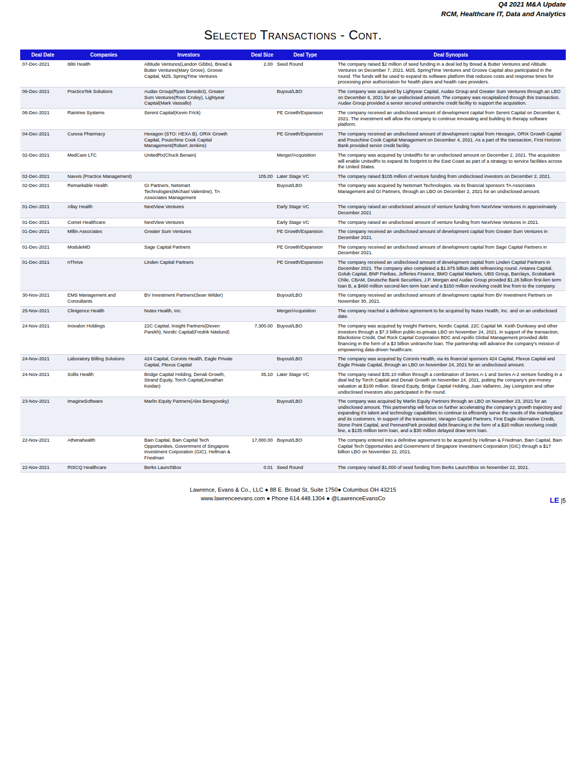Q4 2021 M&A Update
RCM, Healthcare IT, Data and Analytics
Selected Transactions - Cont.
| Deal Date | Companies | Investors | Deal Size | Deal Type | Deal Synopsis |
| --- | --- | --- | --- | --- | --- |
| 07-Dec-2021 | Itiliti Health | Altitude Ventures(Landon Gibbs), Bread & Butter Ventures(Mary Grove), Groove Capital, M25, SpringTime Ventures | 2.00 | Seed Round | The company raised $2 million of seed funding in a deal led by Bread & Butter Ventures and Altitude Ventures on December 7, 2021. M25, SpringTime Ventures and Groove Capital also participated in the round. The funds will be used to expand its software platform that reduces costs and response times for processing prior authorization for health plans and health care providers. |
| 06-Dec-2021 | PracticeTek Solutions | Audax Group(Ryan Benedict), Greater Sum Ventures(Ross Croley), Lightyear Capital(Mark Vassallo) | | Buyout/LBO | The company was acquired by Lightyear Capital, Audax Group and Greater Sum Ventures through an LBO on December 6, 2021 for an undisclosed amount. The company was recapitalized through this transaction. Audax Group provided a senior secured unitranche credit facility to support the acquisition. |
| 06-Dec-2021 | Raintree Systems | Serent Capital(Kevin Frick) | | PE Growth/Expansion | The company received an undisclosed amount of development capital from Serent Capital on December 6, 2021. The investment will allow the company to continue innovating and building its therapy software platform. |
| 04-Dec-2021 | Curexa Pharmacy | Hexagon (STO: HEXA B), ORIX Growth Capital, Pouschine Cook Capital Management(Robert Jenkins) | | PE Growth/Expansion | The company received an undisclosed amount of development capital from Hexagon, ORIX Growth Capital and Pouschine Cook Capital Management on December 4, 2021. As a part of the transaction, First Horizon Bank provided senior credit facility. |
| 02-Dec-2021 | MedCare LTC | UnitedRx(Chuck Benain) | | Merger/Acquisition | The company was acquired by UnitedRx for an undisclosed amount on December 2, 2021. The acquisition will enable UnitedRx to expand its footprint to the East Coast as part of a strategy to service facilities across the United States. |
| 02-Dec-2021 | Navvis (Practice Management) | | 105.00 | Later Stage VC | The company raised $105 million of venture funding from undisclosed investors on December 2, 2021. |
| 02-Dec-2021 | Remarkable Health | GI Partners, Netsmart Technologies(Michael Valentine), TA Associates Management | | Buyout/LBO | The company was acquired by Netsmart Technologies, via its financial sponsors TA Associates Management and GI Partners, through an LBO on December 2, 2021 for an undisclosed amount. |
| 01-Dec-2021 | Allay Health | NextView Ventures | | Early Stage VC | The company raised an undisclosed amount of venture funding from NextView Ventures in approximately December 2021 |
| 01-Dec-2021 | Comet Healthcare | NextView Ventures | | Early Stage VC | The company raised an undisclosed amount of venture funding from NextView Ventures in 2021. |
| 01-Dec-2021 | Millin Associates | Greater Sum Ventures | | PE Growth/Expansion | The company received an undisclosed amount of development capital from Greater Sum Ventures in December 2021. |
| 01-Dec-2021 | ModuleMD | Sage Capital Partners | | PE Growth/Expansion | The company received an undisclosed amount of development capital from Sage Capital Partners in December 2021. |
| 01-Dec-2021 | nThrive | Linden Capital Partners | | PE Growth/Expansion | The company received an undisclosed amount of development capital from Linden Capital Partners in December 2021. The company also completed a $1.875 billion debt refinancing round. Antares Capital, Golub Capital, BNP Paribas, Jefferies Finance, BMO Capital Markets, UBS Group, Barclays, Scotiabank Chile, CBAM, Deutsche Bank Securities, J.P. Morgan and Audax Group provided $1.26 billion first-lien term loan B, a $460 million second-lien term loan and a $150 million revolving credit line from to the company. |
| 30-Nov-2021 | EMS Management and Consultants | BV Investment Partners(Sean Wilder) | | Buyout/LBO | The company received an undisclosed amount of development capital from BV Investment Partners on November 30, 2021. |
| 25-Nov-2021 | Clinigence Health | Nutex Health, Inc. | | Merger/Acquisition | The company reached a definitive agreement to be acquired by Nutex Health, Inc. and on an undisclosed date. |
| 24-Nov-2021 | Inovalon Holdings | 22C Capital, Insight Partners(Deven Parekh), Nordic Capital(Fredrik Näslund) | 7,300.00 | Buyout/LBO | The company was acquired by Insight Partners, Nordic Capital, 22C Capital Mr. Keith Dunleavy and other investors through a $7.3 billion public-to-private LBO on November 24, 2021. In support of the transaction, Blackstone Credit, Owl Rock Capital Corporation BDC and Apollo Global Management provided debt financing in the form of a $3 billion unitranche loan. The partnership will advance the company's mission of empowering data-driven healthcare. |
| 24-Nov-2021 | Laboratory Billing Solutions | 424 Capital, Coronis Health, Eagle Private Capital, Plexus Capital | | Buyout/LBO | The company was acquired by Coronis Health, via its financial sponsors 424 Capital, Plexus Capital and Eagle Private Capital, through an LBO on November 24, 2021 for an undisclosed amount. |
| 24-Nov-2021 | Sollis Health | Bridge Capital Holding, Denali Growth, Strand Equity, Torch Capital(Jonathan Keidan) | 35.10 | Later Stage VC | The company raised $35.10 million through a combination of Series A-1 and Series A-2 venture funding in a deal led by Torch Capital and Denali Growth on November 24, 2021, putting the company's pre-money valuation at $100 million. Strand Equity, Bridge Capital Holding, Juan Vallarino, Jay Livingston and other undisclosed investors also participated in the round. |
| 23-Nov-2021 | ImagineSoftware | Marlin Equity Partners(Alex Beregovsky) | | Buyout/LBO | The company was acquired by Marlin Equity Partners through an LBO on November 23, 2021 for an undisclosed amount. This partnership will focus on further accelerating the company's growth trajectory and expanding it's talent and technology capabilities to continue to efficiently serve the needs of the marketplace and its customers. In support of the transaction, Varagon Capital Partners, First Eagle Alternative Credit, Stone Point Capital, and PennantPark provided debt financing in the form of a $20 million revolving credit line, a $135 million term loan, and a $30 million delayed draw term loan. |
| 22-Nov-2021 | Athenahealth | Bain Capital, Bain Capital Tech Opportunities, Government of Singapore Investment Corporation (GIC), Hellman & Friedman | 17,000.00 | Buyout/LBO | The company entered into a definitive agreement to be acquired by Hellman & Friedman, Bain Capital, Bain Capital Tech Opportunities and Government of Singapore Investment Corporation (GIC) through a $17 billion LBO on November 22, 2021. |
| 22-Nov-2021 | RISCQ Healthcare | Berks LaunchBox | 0.01 | Seed Round | The company raised $1,000 of seed funding from Berks LaunchBox on November 22, 2021. |
Lawrence, Evans & Co., LLC ● 88 E. Broad St, Suite 1750● Columbus OH 43215
www.lawrenceevans.com ● Phone 614.448.1304 ● @LawrenceEvansCo LE |5